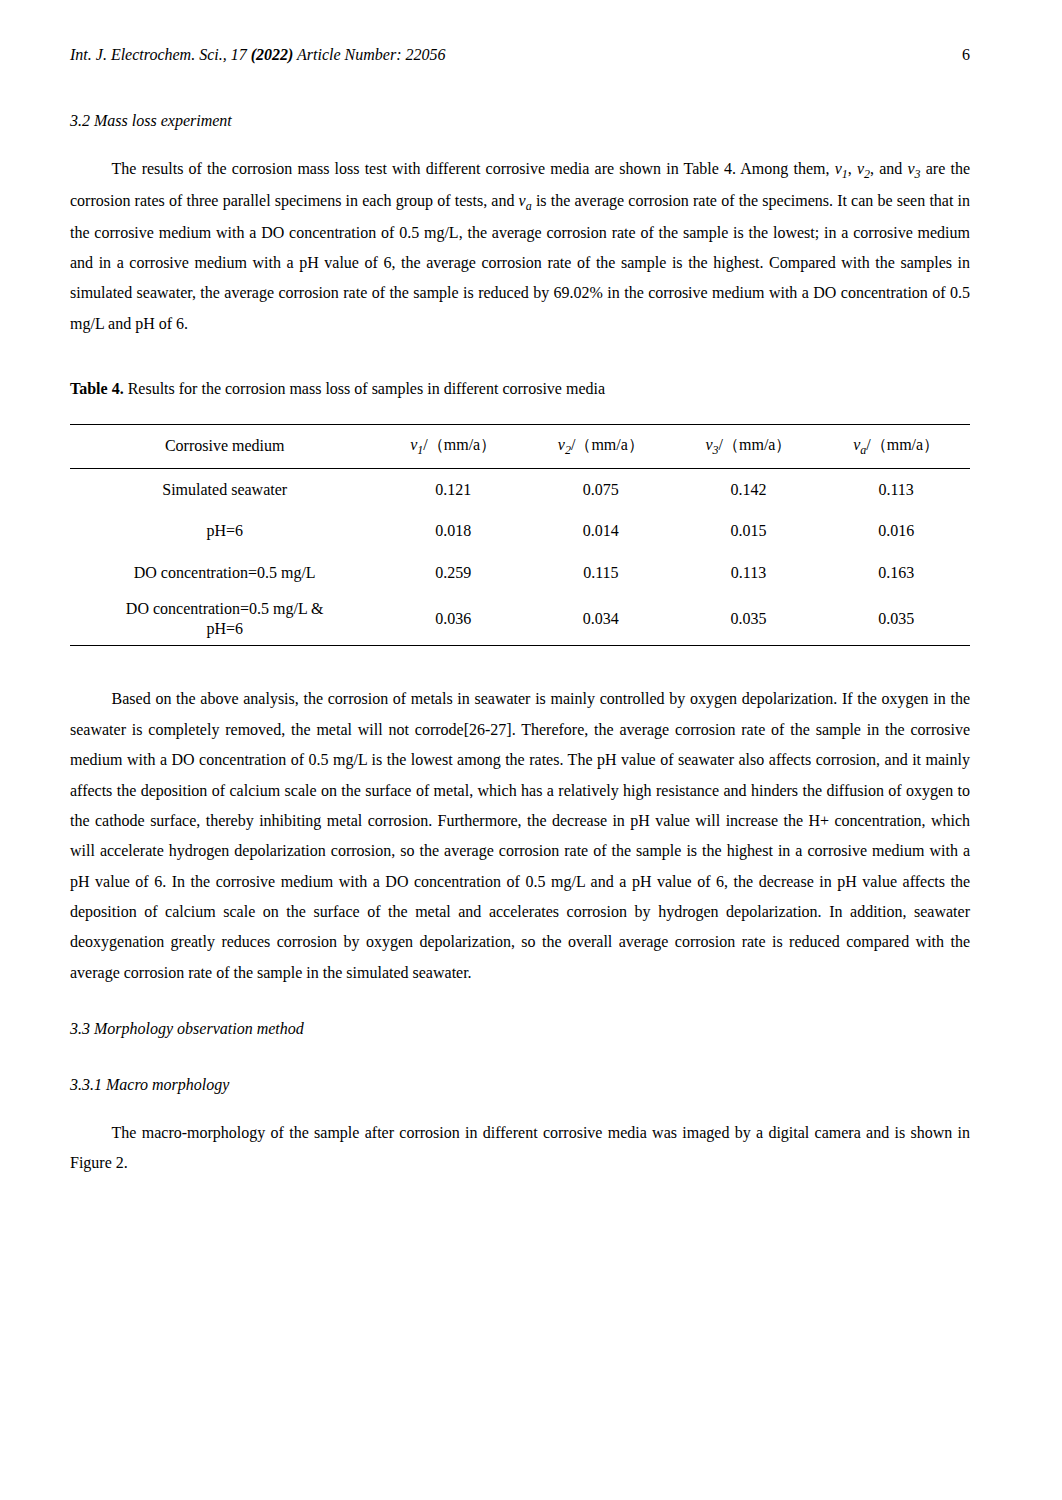Int. J. Electrochem. Sci., 17 (2022) Article Number: 22056
6
3.2 Mass loss experiment
The results of the corrosion mass loss test with different corrosive media are shown in Table 4. Among them, v1, v2, and v3 are the corrosion rates of three parallel specimens in each group of tests, and va is the average corrosion rate of the specimens. It can be seen that in the corrosive medium with a DO concentration of 0.5 mg/L, the average corrosion rate of the sample is the lowest; in a corrosive medium and in a corrosive medium with a pH value of 6, the average corrosion rate of the sample is the highest. Compared with the samples in simulated seawater, the average corrosion rate of the sample is reduced by 69.02% in the corrosive medium with a DO concentration of 0.5 mg/L and pH of 6.
Table 4. Results for the corrosion mass loss of samples in different corrosive media
| Corrosive medium | v 1 /（mm/a） | v 2 /（mm/a） | v 3 /（mm/a） | v a /（mm/a） |
| --- | --- | --- | --- | --- |
| Simulated seawater | 0.121 | 0.075 | 0.142 | 0.113 |
| pH=6 | 0.018 | 0.014 | 0.015 | 0.016 |
| DO concentration=0.5 mg/L | 0.259 | 0.115 | 0.113 | 0.163 |
| DO concentration=0.5 mg/L & pH=6 | 0.036 | 0.034 | 0.035 | 0.035 |
Based on the above analysis, the corrosion of metals in seawater is mainly controlled by oxygen depolarization. If the oxygen in the seawater is completely removed, the metal will not corrode[26-27]. Therefore, the average corrosion rate of the sample in the corrosive medium with a DO concentration of 0.5 mg/L is the lowest among the rates. The pH value of seawater also affects corrosion, and it mainly affects the deposition of calcium scale on the surface of metal, which has a relatively high resistance and hinders the diffusion of oxygen to the cathode surface, thereby inhibiting metal corrosion. Furthermore, the decrease in pH value will increase the H+ concentration, which will accelerate hydrogen depolarization corrosion, so the average corrosion rate of the sample is the highest in a corrosive medium with a pH value of 6. In the corrosive medium with a DO concentration of 0.5 mg/L and a pH value of 6, the decrease in pH value affects the deposition of calcium scale on the surface of the metal and accelerates corrosion by hydrogen depolarization. In addition, seawater deoxygenation greatly reduces corrosion by oxygen depolarization, so the overall average corrosion rate is reduced compared with the average corrosion rate of the sample in the simulated seawater.
3.3 Morphology observation method
3.3.1 Macro morphology
The macro-morphology of the sample after corrosion in different corrosive media was imaged by a digital camera and is shown in Figure 2.